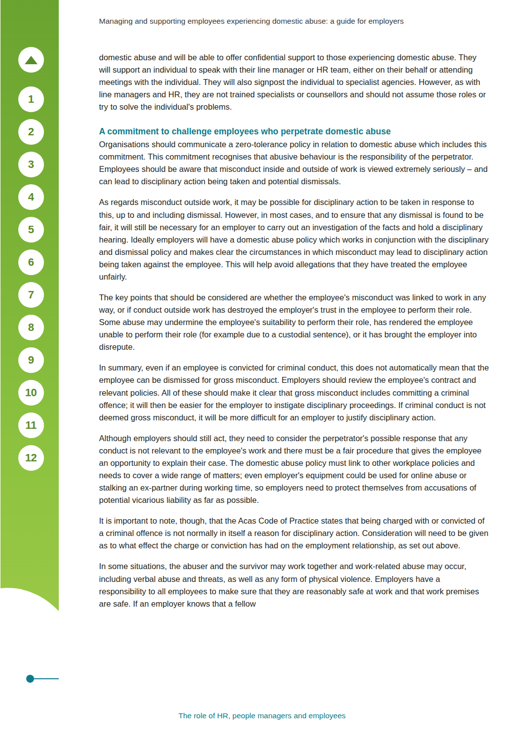1 2 3 4 5 6 7 8 9 10 11 12
Managing and supporting employees experiencing domestic abuse: a guide for employers
domestic abuse and will be able to offer confidential support to those experiencing domestic abuse. They will support an individual to speak with their line manager or HR team, either on their behalf or attending meetings with the individual. They will also signpost the individual to specialist agencies. However, as with line managers and HR, they are not trained specialists or counsellors and should not assume those roles or try to solve the individual's problems.
A commitment to challenge employees who perpetrate domestic abuse
Organisations should communicate a zero-tolerance policy in relation to domestic abuse which includes this commitment. This commitment recognises that abusive behaviour is the responsibility of the perpetrator. Employees should be aware that misconduct inside and outside of work is viewed extremely seriously – and can lead to disciplinary action being taken and potential dismissals.
As regards misconduct outside work, it may be possible for disciplinary action to be taken in response to this, up to and including dismissal. However, in most cases, and to ensure that any dismissal is found to be fair, it will still be necessary for an employer to carry out an investigation of the facts and hold a disciplinary hearing. Ideally employers will have a domestic abuse policy which works in conjunction with the disciplinary and dismissal policy and makes clear the circumstances in which misconduct may lead to disciplinary action being taken against the employee. This will help avoid allegations that they have treated the employee unfairly.
The key points that should be considered are whether the employee's misconduct was linked to work in any way, or if conduct outside work has destroyed the employer's trust in the employee to perform their role. Some abuse may undermine the employee's suitability to perform their role, has rendered the employee unable to perform their role (for example due to a custodial sentence), or it has brought the employer into disrepute.
In summary, even if an employee is convicted for criminal conduct, this does not automatically mean that the employee can be dismissed for gross misconduct. Employers should review the employee's contract and relevant policies. All of these should make it clear that gross misconduct includes committing a criminal offence; it will then be easier for the employer to instigate disciplinary proceedings. If criminal conduct is not deemed gross misconduct, it will be more difficult for an employer to justify disciplinary action.
Although employers should still act, they need to consider the perpetrator's possible response that any conduct is not relevant to the employee's work and there must be a fair procedure that gives the employee an opportunity to explain their case. The domestic abuse policy must link to other workplace policies and needs to cover a wide range of matters; even employer's equipment could be used for online abuse or stalking an ex-partner during working time, so employers need to protect themselves from accusations of potential vicarious liability as far as possible.
It is important to note, though, that the Acas Code of Practice states that being charged with or convicted of a criminal offence is not normally in itself a reason for disciplinary action. Consideration will need to be given as to what effect the charge or conviction has had on the employment relationship, as set out above.
In some situations, the abuser and the survivor may work together and work-related abuse may occur, including verbal abuse and threats, as well as any form of physical violence. Employers have a responsibility to all employees to make sure that they are reasonably safe at work and that work premises are safe. If an employer knows that a fellow
17
The role of HR, people managers and employees